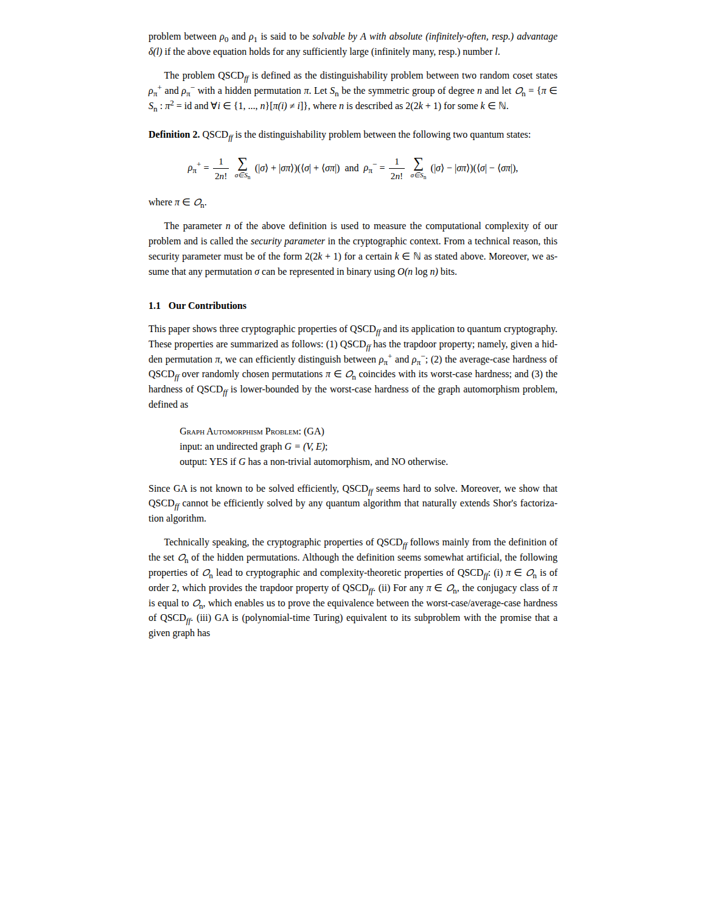problem between ρ0 and ρ1 is said to be solvable by A with absolute (infinitely-often, resp.) advantage δ(l) if the above equation holds for any sufficiently large (infinitely many, resp.) number l.
The problem QSCDff is defined as the distinguishability problem between two random coset states ρπ+ and ρπ− with a hidden permutation π. Let Sn be the symmetric group of degree n and let 𝘖n = {π ∈ Sn : π2 = id and ∀i ∈ {1, ..., n}[π(i) ≠ i]}, where n is described as 2(2k + 1) for some k ∈ ℕ.
Definition 2. QSCDff is the distinguishability problem between the following two quantum states:
ρπ+ = 12n! ∑σ∈Sn (|σ⟩ + |σπ⟩)(⟨σ| + ⟨σπ|) and ρπ− = 12n! ∑σ∈Sn (|σ⟩ − |σπ⟩)(⟨σ| − ⟨σπ|),
where π ∈ 𝘖n.
The parameter n of the above definition is used to measure the computational complexity of our problem and is called the security parameter in the cryptographic context. From a technical reason, this security parameter must be of the form 2(2k + 1) for a certain k ∈ ℕ as stated above. Moreover, we assume that any permutation σ can be represented in binary using O(n log n) bits.
1.1 Our Contributions
This paper shows three cryptographic properties of QSCDff and its application to quantum cryptography. These properties are summarized as follows: (1) QSCDff has the trapdoor property; namely, given a hidden permutation π, we can efficiently distinguish between ρπ+ and ρπ−; (2) the average-case hardness of QSCDff over randomly chosen permutations π ∈ 𝘖n coincides with its worst-case hardness; and (3) the hardness of QSCDff is lower-bounded by the worst-case hardness of the graph automorphism problem, defined as
Graph Automorphism Problem: (GA) input: an undirected graph G = (V, E); output: YES if G has a non-trivial automorphism, and NO otherwise.
Since GA is not known to be solved efficiently, QSCDff seems hard to solve. Moreover, we show that QSCDff cannot be efficiently solved by any quantum algorithm that naturally extends Shor's factorization algorithm.
Technically speaking, the cryptographic properties of QSCDff follows mainly from the definition of the set 𝘖n of the hidden permutations. Although the definition seems somewhat artificial, the following properties of 𝘖n lead to cryptographic and complexity-theoretic properties of QSCDff: (i) π ∈ 𝘖n is of order 2, which provides the trapdoor property of QSCDff. (ii) For any π ∈ 𝘖n, the conjugacy class of π is equal to 𝘖n, which enables us to prove the equivalence between the worst-case/average-case hardness of QSCDff. (iii) GA is (polynomial-time Turing) equivalent to its subproblem with the promise that a given graph has